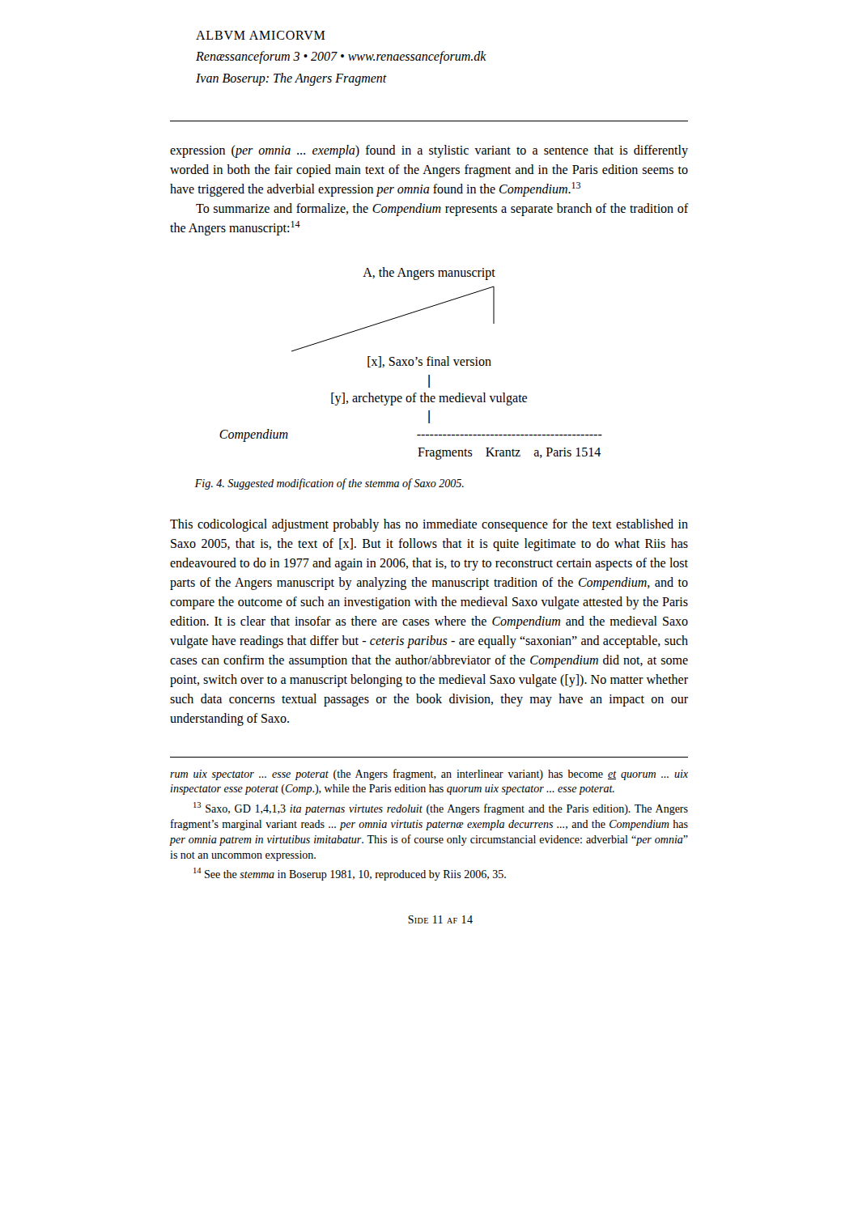ALBVM AMICORVM
Renæssanceforum 3 • 2007 • www.renaessanceforum.dk
Ivan Boserup: The Angers Fragment
expression (per omnia ... exempla) found in a stylistic variant to a sentence that is differently worded in both the fair copied main text of the Angers fragment and in the Paris edition seems to have triggered the adverbial expression per omnia found in the Compendium.13
To summarize and formalize, the Compendium represents a separate branch of the tradition of the Angers manuscript:14
A, the Angers manuscript [x], Saxo’s final version | [y], archetype of the medieval vulgate |
| Compendium | ------------------------------------------- |
| | Fragments Krantz a, Paris 1514 |
Fig. 4. Suggested modification of the stemma of Saxo 2005.
This codicological adjustment probably has no immediate consequence for the text established in Saxo 2005, that is, the text of [x]. But it follows that it is quite legitimate to do what Riis has endeavoured to do in 1977 and again in 2006, that is, to try to reconstruct certain aspects of the lost parts of the Angers manuscript by analyzing the manuscript tradition of the Compendium, and to compare the outcome of such an investigation with the medieval Saxo vulgate attested by the Paris edition. It is clear that insofar as there are cases where the Compendium and the medieval Saxo vulgate have readings that differ but - ceteris paribus - are equally “saxonian” and acceptable, such cases can confirm the assumption that the author/abbreviator of the Compendium did not, at some point, switch over to a manuscript belonging to the medieval Saxo vulgate ([y]). No matter whether such data concerns textual passages or the book division, they may have an impact on our understanding of Saxo.
rum uix spectator ... esse poterat (the Angers fragment, an interlinear variant) has become et quorum ... uix inspectator esse poterat (Comp.), while the Paris edition has quorum uix spectator ... esse poterat.
13 Saxo, GD 1,4,1,3 ita paternas virtutes redoluit (the Angers fragment and the Paris edition). The Angers fragment’s marginal variant reads ... per omnia virtutis paternæ exempla decurrens ..., and the Compendium has per omnia patrem in virtutibus imitabatur. This is of course only circumstancial evidence: adverbial “per omnia” is not an uncommon expression.
14 See the stemma in Boserup 1981, 10, reproduced by Riis 2006, 35.
Side 11 af 14